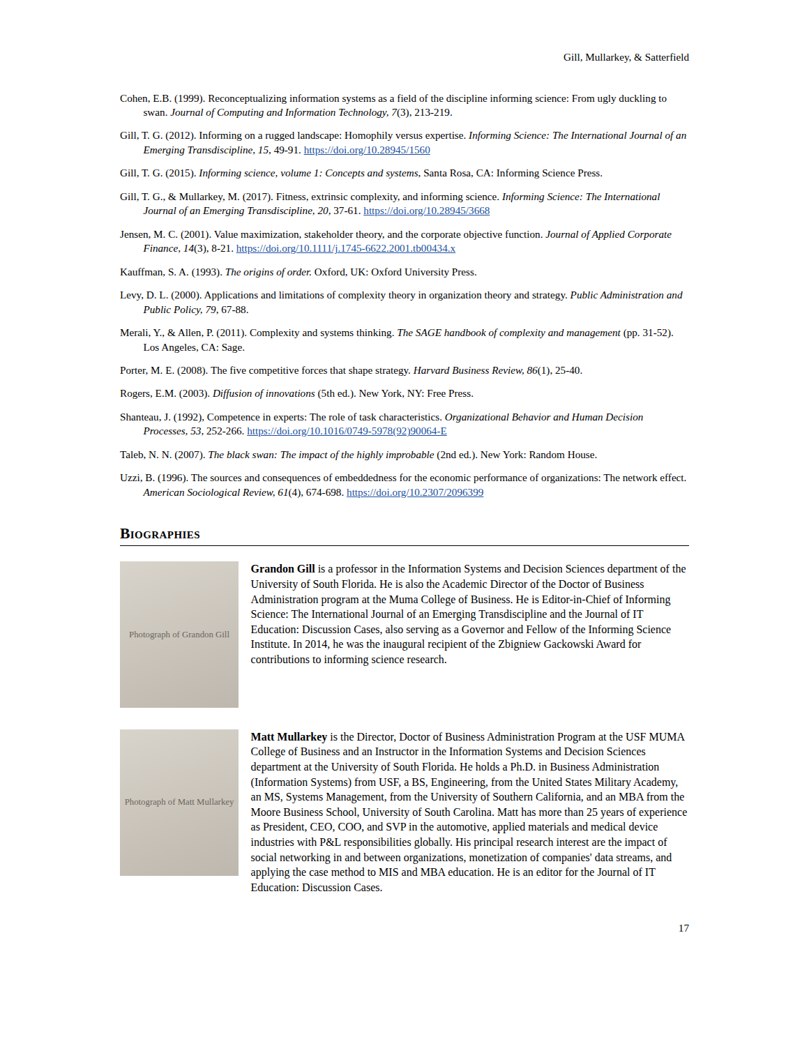Gill, Mullarkey, & Satterfield
Cohen, E.B. (1999). Reconceptualizing information systems as a field of the discipline informing science: From ugly duckling to swan. Journal of Computing and Information Technology, 7(3), 213-219.
Gill, T. G. (2012). Informing on a rugged landscape: Homophily versus expertise. Informing Science: The International Journal of an Emerging Transdiscipline, 15, 49-91. https://doi.org/10.28945/1560
Gill, T. G. (2015). Informing science, volume 1: Concepts and systems, Santa Rosa, CA: Informing Science Press.
Gill, T. G., & Mullarkey, M. (2017). Fitness, extrinsic complexity, and informing science. Informing Science: The International Journal of an Emerging Transdiscipline, 20, 37-61. https://doi.org/10.28945/3668
Jensen, M. C. (2001). Value maximization, stakeholder theory, and the corporate objective function. Journal of Applied Corporate Finance, 14(3), 8-21. https://doi.org/10.1111/j.1745-6622.2001.tb00434.x
Kauffman, S. A. (1993). The origins of order. Oxford, UK: Oxford University Press.
Levy, D. L. (2000). Applications and limitations of complexity theory in organization theory and strategy. Public Administration and Public Policy, 79, 67-88.
Merali, Y., & Allen, P. (2011). Complexity and systems thinking. The SAGE handbook of complexity and management (pp. 31-52). Los Angeles, CA: Sage.
Porter, M. E. (2008). The five competitive forces that shape strategy. Harvard Business Review, 86(1), 25-40.
Rogers, E.M. (2003). Diffusion of innovations (5th ed.). New York, NY: Free Press.
Shanteau, J. (1992), Competence in experts: The role of task characteristics. Organizational Behavior and Human Decision Processes, 53, 252-266. https://doi.org/10.1016/0749-5978(92)90064-E
Taleb, N. N. (2007). The black swan: The impact of the highly improbable (2nd ed.). New York: Random House.
Uzzi, B. (1996). The sources and consequences of embeddedness for the economic performance of organizations: The network effect. American Sociological Review, 61(4), 674-698. https://doi.org/10.2307/2096399
Biographies
Photograph of Grandon Gill
Grandon Gill is a professor in the Information Systems and Decision Sciences department of the University of South Florida. He is also the Academic Director of the Doctor of Business Administration program at the Muma College of Business. He is Editor-in-Chief of Informing Science: The International Journal of an Emerging Transdiscipline and the Journal of IT Education: Discussion Cases, also serving as a Governor and Fellow of the Informing Science Institute. In 2014, he was the inaugural recipient of the Zbigniew Gackowski Award for contributions to informing science research.
Photograph of Matt Mullarkey
Matt Mullarkey is the Director, Doctor of Business Administration Program at the USF MUMA College of Business and an Instructor in the Information Systems and Decision Sciences department at the University of South Florida. He holds a Ph.D. in Business Administration (Information Systems) from USF, a BS, Engineering, from the United States Military Academy, an MS, Systems Management, from the University of Southern California, and an MBA from the Moore Business School, University of South Carolina. Matt has more than 25 years of experience as President, CEO, COO, and SVP in the automotive, applied materials and medical device industries with P&L responsibilities globally. His principal research interest are the impact of social networking in and between organizations, monetization of companies' data streams, and applying the case method to MIS and MBA education. He is an editor for the Journal of IT Education: Discussion Cases.
17